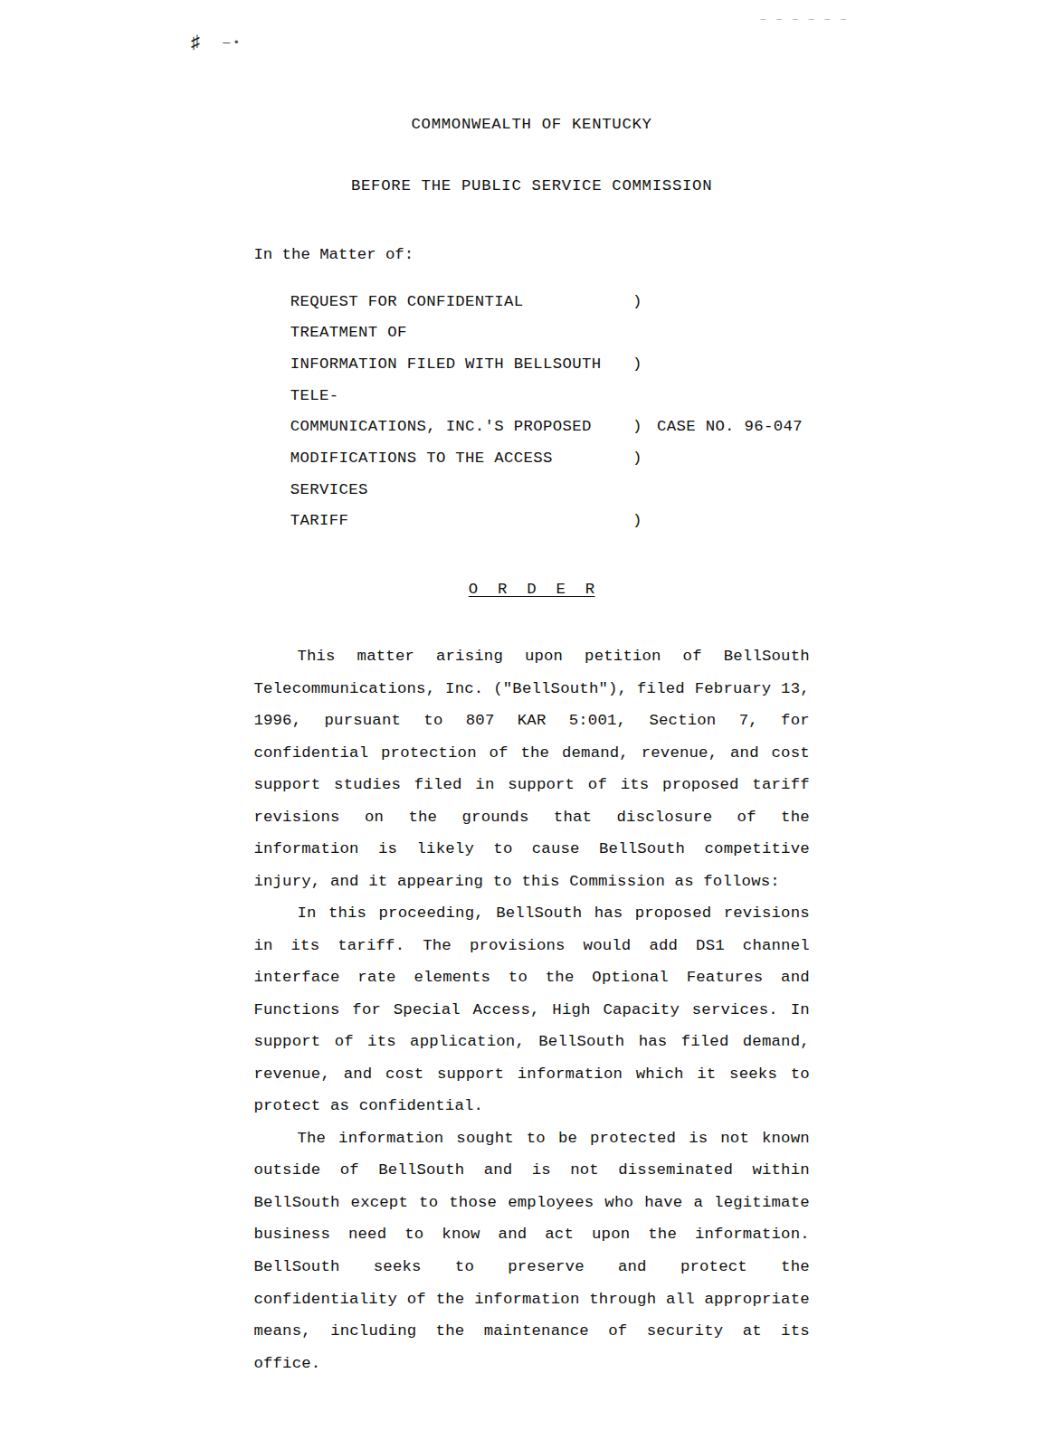— — — — — —
♯—•
COMMONWEALTH OF KENTUCKY
BEFORE THE PUBLIC SERVICE COMMISSION
In the Matter of:
| REQUEST FOR CONFIDENTIAL TREATMENT OF | ) | |
| INFORMATION FILED WITH BELLSOUTH TELE- | ) | |
| COMMUNICATIONS, INC.'S PROPOSED | ) | CASE NO. 96-047 |
| MODIFICATIONS TO THE ACCESS SERVICES | ) | |
| TARIFF | ) | |
O R D E R
This matter arising upon petition of BellSouth Telecommunications, Inc. ("BellSouth"), filed February 13, 1996, pursuant to 807 KAR 5:001, Section 7, for confidential protection of the demand, revenue, and cost support studies filed in support of its proposed tariff revisions on the grounds that disclosure of the information is likely to cause BellSouth competitive injury, and it appearing to this Commission as follows:
In this proceeding, BellSouth has proposed revisions in its tariff. The provisions would add DS1 channel interface rate elements to the Optional Features and Functions for Special Access, High Capacity services. In support of its application, BellSouth has filed demand, revenue, and cost support information which it seeks to protect as confidential.
The information sought to be protected is not known outside of BellSouth and is not disseminated within BellSouth except to those employees who have a legitimate business need to know and act upon the information. BellSouth seeks to preserve and protect the confidentiality of the information through all appropriate means, including the maintenance of security at its office.